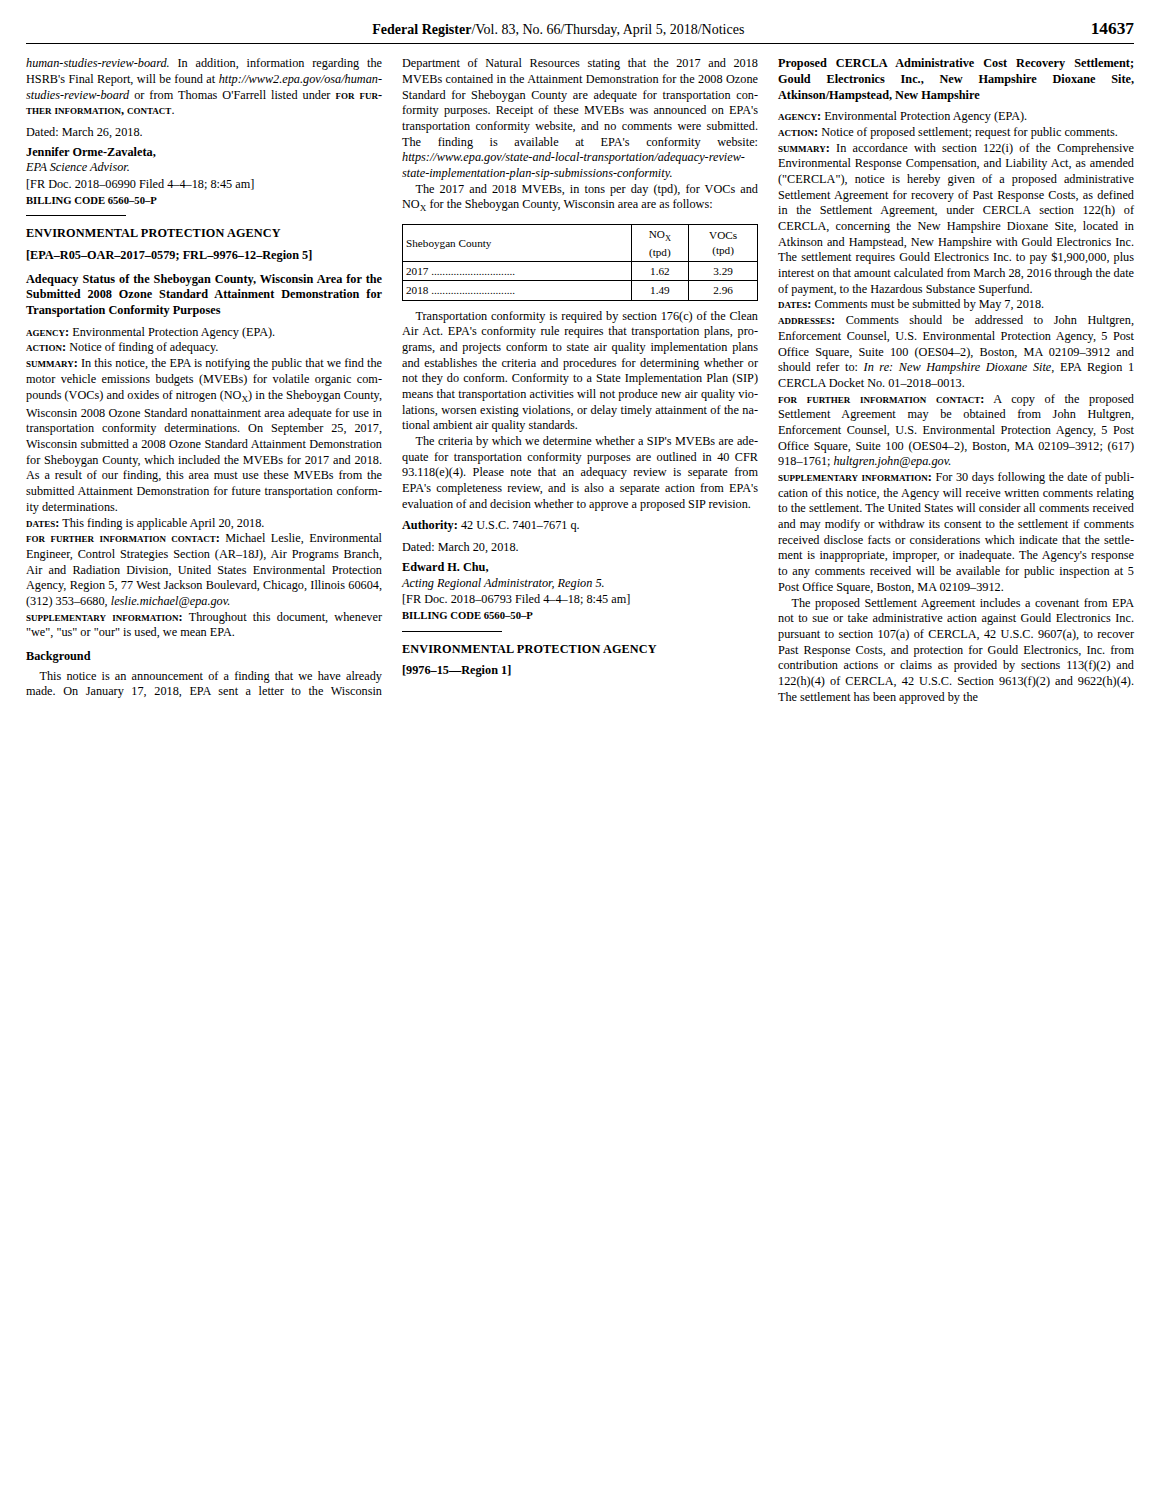Federal Register/Vol. 83, No. 66/Thursday, April 5, 2018/Notices
14637
human-studies-review-board. In addition, information regarding the HSRB's Final Report, will be found at http://www2.epa.gov/osa/human-studies-review-board or from Thomas O'Farrell listed under for further information, contact.
Dated: March 26, 2018.
Jennifer Orme-Zavaleta,
EPA Science Advisor.
[FR Doc. 2018–06990 Filed 4–4–18; 8:45 am]
BILLING CODE 6560–50–P
ENVIRONMENTAL PROTECTION AGENCY
[EPA–R05–OAR–2017–0579; FRL–9976–12–Region 5]
Adequacy Status of the Sheboygan County, Wisconsin Area for the Submitted 2008 Ozone Standard Attainment Demonstration for Transportation Conformity Purposes
agency: Environmental Protection Agency (EPA).
action: Notice of finding of adequacy.
summary: In this notice, the EPA is notifying the public that we find the motor vehicle emissions budgets (MVEBs) for volatile organic compounds (VOCs) and oxides of nitrogen (NOX) in the Sheboygan County, Wisconsin 2008 Ozone Standard nonattainment area adequate for use in transportation conformity determinations. On September 25, 2017, Wisconsin submitted a 2008 Ozone Standard Attainment Demonstration for Sheboygan County, which included the MVEBs for 2017 and 2018. As a result of our finding, this area must use these MVEBs from the submitted Attainment Demonstration for future transportation conformity determinations.
dates: This finding is applicable April 20, 2018.
for further information contact: Michael Leslie, Environmental Engineer, Control Strategies Section (AR–18J), Air Programs Branch, Air and Radiation Division, United States Environmental Protection Agency, Region 5, 77 West Jackson Boulevard, Chicago, Illinois 60604, (312) 353–6680, leslie.michael@epa.gov.
supplementary information: Throughout this document, whenever "we", "us" or "our" is used, we mean EPA.
Background
This notice is an announcement of a finding that we have already made. On January 17, 2018, EPA sent a letter to the Wisconsin Department of Natural Resources stating that the 2017 and 2018 MVEBs contained in the Attainment Demonstration for the 2008 Ozone Standard for Sheboygan County are adequate for transportation conformity purposes. Receipt of these MVEBs was announced on EPA's transportation conformity website, and no comments were submitted. The finding is available at EPA's conformity website: https://www.epa.gov/state-and-local-transportation/adequacy-review-state-implementation-plan-sip-submissions-conformity.
The 2017 and 2018 MVEBs, in tons per day (tpd), for VOCs and NOX for the Sheboygan County, Wisconsin area are as follows:
| Sheboygan County | NO X (tpd) | VOCs (tpd) |
| --- | --- | --- |
| 2017 .............................. | 1.62 | 3.29 |
| 2018 .............................. | 1.49 | 2.96 |
Transportation conformity is required by section 176(c) of the Clean Air Act. EPA's conformity rule requires that transportation plans, programs, and projects conform to state air quality implementation plans and establishes the criteria and procedures for determining whether or not they do conform. Conformity to a State Implementation Plan (SIP) means that transportation activities will not produce new air quality violations, worsen existing violations, or delay timely attainment of the national ambient air quality standards.
The criteria by which we determine whether a SIP's MVEBs are adequate for transportation conformity purposes are outlined in 40 CFR 93.118(e)(4). Please note that an adequacy review is separate from EPA's completeness review, and is also a separate action from EPA's evaluation of and decision whether to approve a proposed SIP revision.
Authority: 42 U.S.C. 7401–7671 q.
Dated: March 20, 2018.
Edward H. Chu,
Acting Regional Administrator, Region 5.
[FR Doc. 2018–06793 Filed 4–4–18; 8:45 am]
BILLING CODE 6560–50–P
ENVIRONMENTAL PROTECTION AGENCY
[9976–15—Region 1]
Proposed CERCLA Administrative Cost Recovery Settlement; Gould Electronics Inc., New Hampshire Dioxane Site, Atkinson/Hampstead, New Hampshire
agency: Environmental Protection Agency (EPA).
action: Notice of proposed settlement; request for public comments.
summary: In accordance with section 122(i) of the Comprehensive Environmental Response Compensation, and Liability Act, as amended ("CERCLA"), notice is hereby given of a proposed administrative Settlement Agreement for recovery of Past Response Costs, as defined in the Settlement Agreement, under CERCLA section 122(h) of CERCLA, concerning the New Hampshire Dioxane Site, located in Atkinson and Hampstead, New Hampshire with Gould Electronics Inc. The settlement requires Gould Electronics Inc. to pay $1,900,000, plus interest on that amount calculated from March 28, 2016 through the date of payment, to the Hazardous Substance Superfund.
dates: Comments must be submitted by May 7, 2018.
addresses: Comments should be addressed to John Hultgren, Enforcement Counsel, U.S. Environmental Protection Agency, 5 Post Office Square, Suite 100 (OES04–2), Boston, MA 02109–3912 and should refer to: In re: New Hampshire Dioxane Site, EPA Region 1 CERCLA Docket No. 01–2018–0013.
for further information contact: A copy of the proposed Settlement Agreement may be obtained from John Hultgren, Enforcement Counsel, U.S. Environmental Protection Agency, 5 Post Office Square, Suite 100 (OES04–2), Boston, MA 02109–3912; (617) 918–1761; hultgren.john@epa.gov.
supplementary information: For 30 days following the date of publication of this notice, the Agency will receive written comments relating to the settlement. The United States will consider all comments received and may modify or withdraw its consent to the settlement if comments received disclose facts or considerations which indicate that the settlement is inappropriate, improper, or inadequate. The Agency's response to any comments received will be available for public inspection at 5 Post Office Square, Boston, MA 02109–3912.
The proposed Settlement Agreement includes a covenant from EPA not to sue or take administrative action against Gould Electronics Inc. pursuant to section 107(a) of CERCLA, 42 U.S.C. 9607(a), to recover Past Response Costs, and protection for Gould Electronics, Inc. from contribution actions or claims as provided by sections 113(f)(2) and 122(h)(4) of CERCLA, 42 U.S.C. Section 9613(f)(2) and 9622(h)(4). The settlement has been approved by the